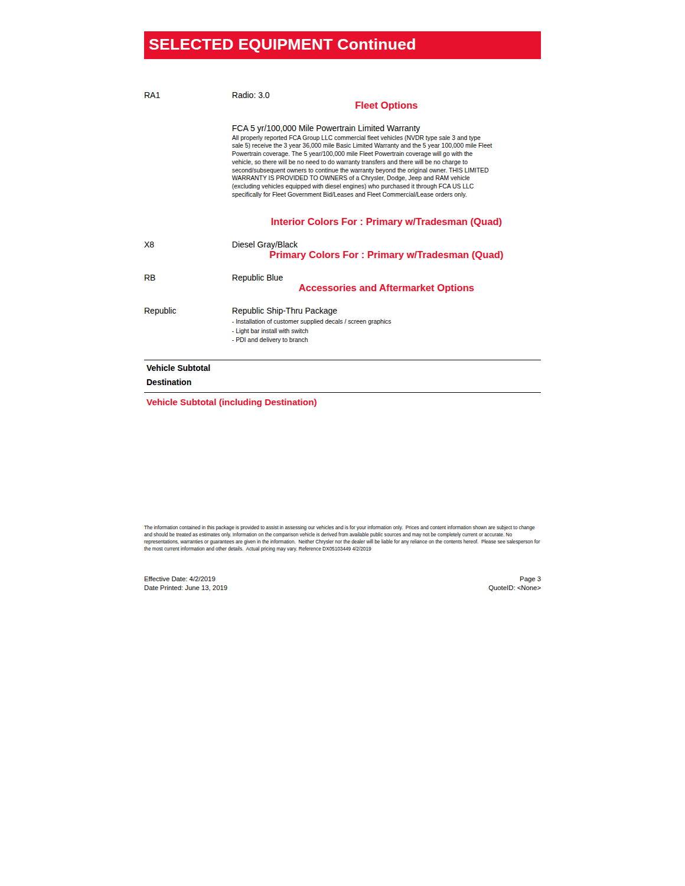SELECTED EQUIPMENT Continued
| RA1 | Radio: 3.0 |
| | Fleet Options |
| | FCA 5 yr/100,000 Mile Powertrain Limited Warranty All properly reported FCA Group LLC commercial fleet vehicles (NVDR type sale 3 and type sale 5) receive the 3 year 36,000 mile Basic Limited Warranty and the 5 year 100,000 mile Fleet Powertrain coverage. The 5 year/100,000 mile Fleet Powertrain coverage will go with the vehicle, so there will be no need to do warranty transfers and there will be no charge to second/subsequent owners to continue the warranty beyond the original owner. THIS LIMITED WARRANTY IS PROVIDED TO OWNERS of a Chrysler, Dodge, Jeep and RAM vehicle (excluding vehicles equipped with diesel engines) who purchased it through FCA US LLC specifically for Fleet Government Bid/Leases and Fleet Commercial/Lease orders only. |
| | Interior Colors For : Primary w/Tradesman (Quad) |
| X8 | Diesel Gray/Black |
| | Primary Colors For : Primary w/Tradesman (Quad) |
| RB | Republic Blue |
| | Accessories and Aftermarket Options |
| Republic | Republic Ship-Thru Package - Installation of customer supplied decals / screen graphics - Light bar install with switch - PDI and delivery to branch |
Vehicle Subtotal
Destination
Vehicle Subtotal (including Destination)
The information contained in this package is provided to assist in assessing our vehicles and is for your information only. Prices and content information shown are subject to change and should be treated as estimates only. Information on the comparison vehicle is derived from available public sources and may not be completely current or accurate. No representations, warranties or guarantees are given in the information. Neither Chrysler nor the dealer will be liable for any reliance on the contents hereof. Please see salesperson for the most current information and other details. Actual pricing may vary. Reference DX05103449 4/2/2019
| Effective Date: 4/2/2019 | Page 3 |
| Date Printed: June 13, 2019 | QuoteID: <None> |